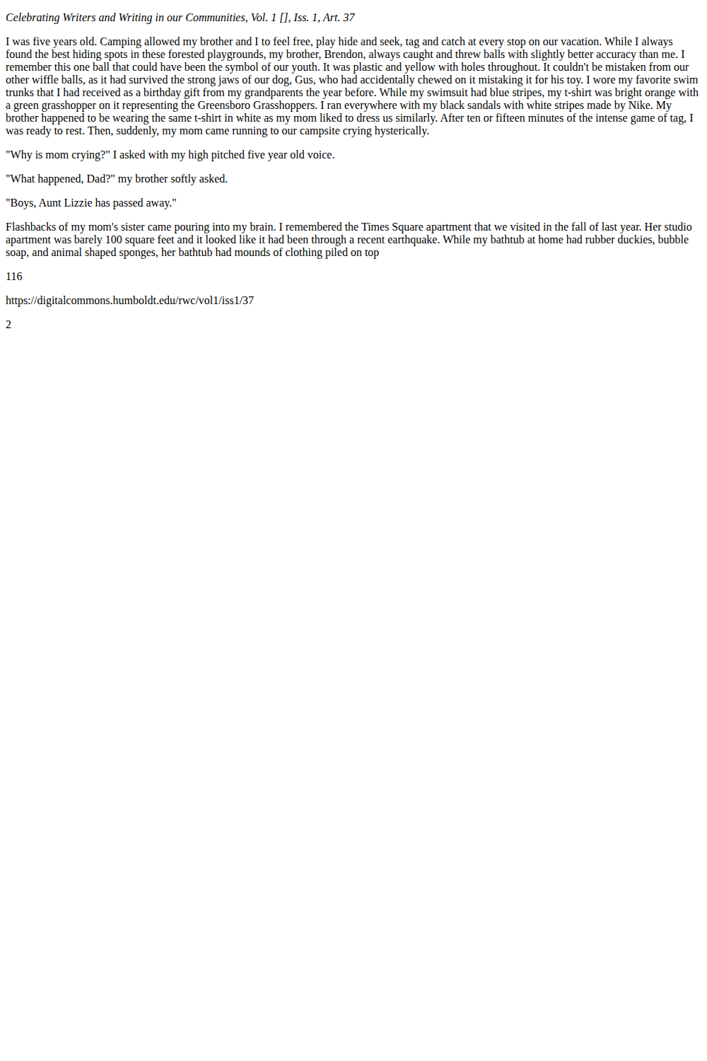Celebrating Writers and Writing in our Communities, Vol. 1 [], Iss. 1, Art. 37
I was five years old. Camping allowed my brother and I to feel free, play hide and seek, tag and catch at every stop on our vacation. While I always found the best hiding spots in these forested playgrounds, my brother, Brendon, always caught and threw balls with slightly better accuracy than me. I remember this one ball that could have been the symbol of our youth. It was plastic and yellow with holes throughout. It couldn't be mistaken from our other wiffle balls, as it had survived the strong jaws of our dog, Gus, who had accidentally chewed on it mistaking it for his toy. I wore my favorite swim trunks that I had received as a birthday gift from my grandparents the year before. While my swimsuit had blue stripes, my t-shirt was bright orange with a green grasshopper on it representing the Greensboro Grasshoppers. I ran everywhere with my black sandals with white stripes made by Nike. My brother happened to be wearing the same t-shirt in white as my mom liked to dress us similarly. After ten or fifteen minutes of the intense game of tag, I was ready to rest. Then, suddenly, my mom came running to our campsite crying hysterically.
"Why is mom crying?" I asked with my high pitched five year old voice.
"What happened, Dad?" my brother softly asked.
"Boys, Aunt Lizzie has passed away."
Flashbacks of my mom's sister came pouring into my brain. I remembered the Times Square apartment that we visited in the fall of last year. Her studio apartment was barely 100 square feet and it looked like it had been through a recent earthquake. While my bathtub at home had rubber duckies, bubble soap, and animal shaped sponges, her bathtub had mounds of clothing piled on top
116
https://digitalcommons.humboldt.edu/rwc/vol1/iss1/37
2